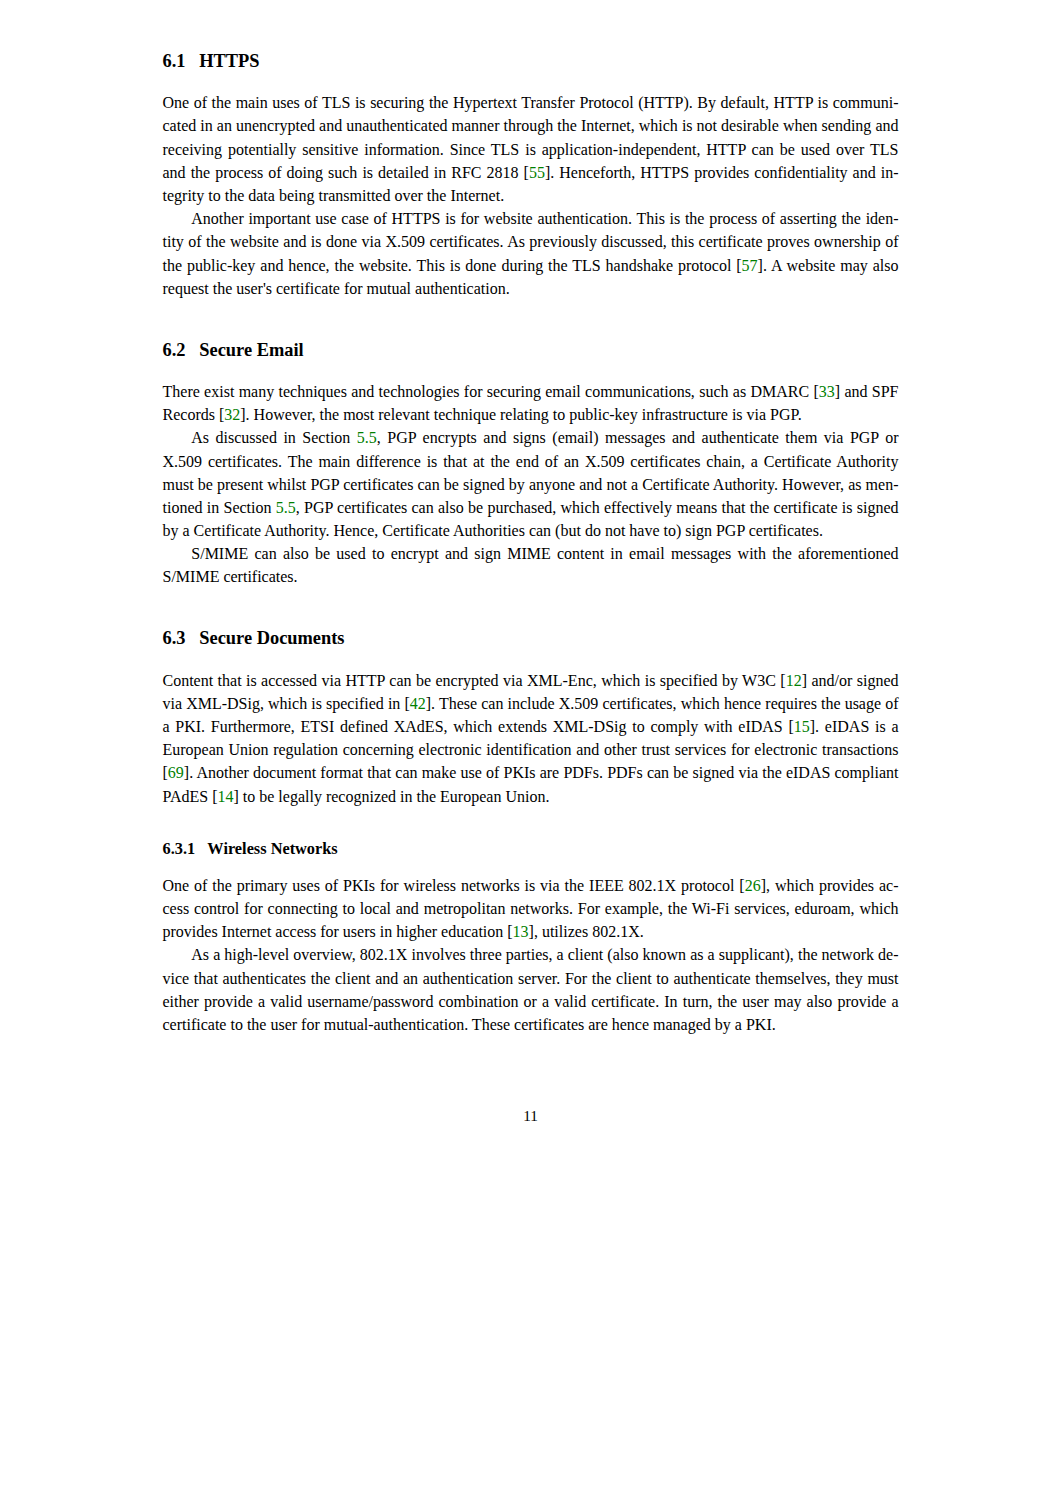6.1 HTTPS
One of the main uses of TLS is securing the Hypertext Transfer Protocol (HTTP). By default, HTTP is communicated in an unencrypted and unauthenticated manner through the Internet, which is not desirable when sending and receiving potentially sensitive information. Since TLS is application-independent, HTTP can be used over TLS and the process of doing such is detailed in RFC 2818 [55]. Henceforth, HTTPS provides confidentiality and integrity to the data being transmitted over the Internet.
Another important use case of HTTPS is for website authentication. This is the process of asserting the identity of the website and is done via X.509 certificates. As previously discussed, this certificate proves ownership of the public-key and hence, the website. This is done during the TLS handshake protocol [57]. A website may also request the user's certificate for mutual authentication.
6.2 Secure Email
There exist many techniques and technologies for securing email communications, such as DMARC [33] and SPF Records [32]. However, the most relevant technique relating to public-key infrastructure is via PGP.
As discussed in Section 5.5, PGP encrypts and signs (email) messages and authenticate them via PGP or X.509 certificates. The main difference is that at the end of an X.509 certificates chain, a Certificate Authority must be present whilst PGP certificates can be signed by anyone and not a Certificate Authority. However, as mentioned in Section 5.5, PGP certificates can also be purchased, which effectively means that the certificate is signed by a Certificate Authority. Hence, Certificate Authorities can (but do not have to) sign PGP certificates.
S/MIME can also be used to encrypt and sign MIME content in email messages with the aforementioned S/MIME certificates.
6.3 Secure Documents
Content that is accessed via HTTP can be encrypted via XML-Enc, which is specified by W3C [12] and/or signed via XML-DSig, which is specified in [42]. These can include X.509 certificates, which hence requires the usage of a PKI. Furthermore, ETSI defined XAdES, which extends XML-DSig to comply with eIDAS [15]. eIDAS is a European Union regulation concerning electronic identification and other trust services for electronic transactions [69]. Another document format that can make use of PKIs are PDFs. PDFs can be signed via the eIDAS compliant PAdES [14] to be legally recognized in the European Union.
6.3.1 Wireless Networks
One of the primary uses of PKIs for wireless networks is via the IEEE 802.1X protocol [26], which provides access control for connecting to local and metropolitan networks. For example, the Wi-Fi services, eduroam, which provides Internet access for users in higher education [13], utilizes 802.1X.
As a high-level overview, 802.1X involves three parties, a client (also known as a supplicant), the network device that authenticates the client and an authentication server. For the client to authenticate themselves, they must either provide a valid username/password combination or a valid certificate. In turn, the user may also provide a certificate to the user for mutual-authentication. These certificates are hence managed by a PKI.
11